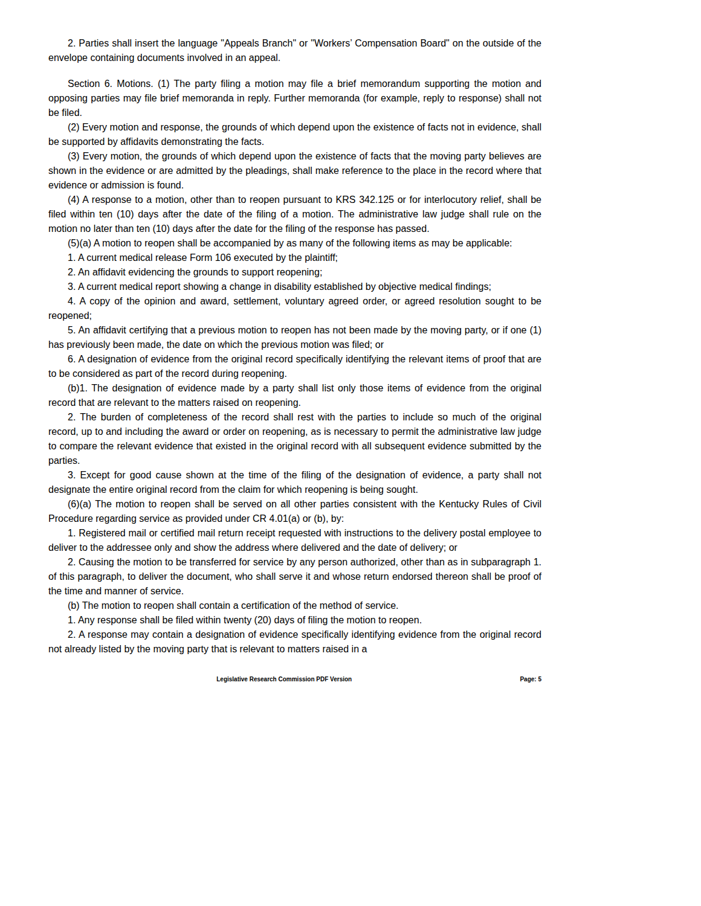2. Parties shall insert the language "Appeals Branch" or "Workers’ Compensation Board" on the outside of the envelope containing documents involved in an appeal.
Section 6. Motions. (1) The party filing a motion may file a brief memorandum supporting the motion and opposing parties may file brief memoranda in reply. Further memoranda (for example, reply to response) shall not be filed.
(2) Every motion and response, the grounds of which depend upon the existence of facts not in evidence, shall be supported by affidavits demonstrating the facts.
(3) Every motion, the grounds of which depend upon the existence of facts that the moving party believes are shown in the evidence or are admitted by the pleadings, shall make reference to the place in the record where that evidence or admission is found.
(4) A response to a motion, other than to reopen pursuant to KRS 342.125 or for interlocutory relief, shall be filed within ten (10) days after the date of the filing of a motion. The administrative law judge shall rule on the motion no later than ten (10) days after the date for the filing of the response has passed.
(5)(a) A motion to reopen shall be accompanied by as many of the following items as may be applicable:
1. A current medical release Form 106 executed by the plaintiff;
2. An affidavit evidencing the grounds to support reopening;
3. A current medical report showing a change in disability established by objective medical findings;
4. A copy of the opinion and award, settlement, voluntary agreed order, or agreed resolution sought to be reopened;
5. An affidavit certifying that a previous motion to reopen has not been made by the moving party, or if one (1) has previously been made, the date on which the previous motion was filed; or
6. A designation of evidence from the original record specifically identifying the relevant items of proof that are to be considered as part of the record during reopening.
(b)1. The designation of evidence made by a party shall list only those items of evidence from the original record that are relevant to the matters raised on reopening.
2. The burden of completeness of the record shall rest with the parties to include so much of the original record, up to and including the award or order on reopening, as is necessary to permit the administrative law judge to compare the relevant evidence that existed in the original record with all subsequent evidence submitted by the parties.
3. Except for good cause shown at the time of the filing of the designation of evidence, a party shall not designate the entire original record from the claim for which reopening is being sought.
(6)(a) The motion to reopen shall be served on all other parties consistent with the Kentucky Rules of Civil Procedure regarding service as provided under CR 4.01(a) or (b), by:
1. Registered mail or certified mail return receipt requested with instructions to the delivery postal employee to deliver to the addressee only and show the address where delivered and the date of delivery; or
2. Causing the motion to be transferred for service by any person authorized, other than as in subparagraph 1. of this paragraph, to deliver the document, who shall serve it and whose return endorsed thereon shall be proof of the time and manner of service.
(b) The motion to reopen shall contain a certification of the method of service.
1. Any response shall be filed within twenty (20) days of filing the motion to reopen.
2. A response may contain a designation of evidence specifically identifying evidence from the original record not already listed by the moving party that is relevant to matters raised in a
Legislative Research Commission PDF Version Page: 5